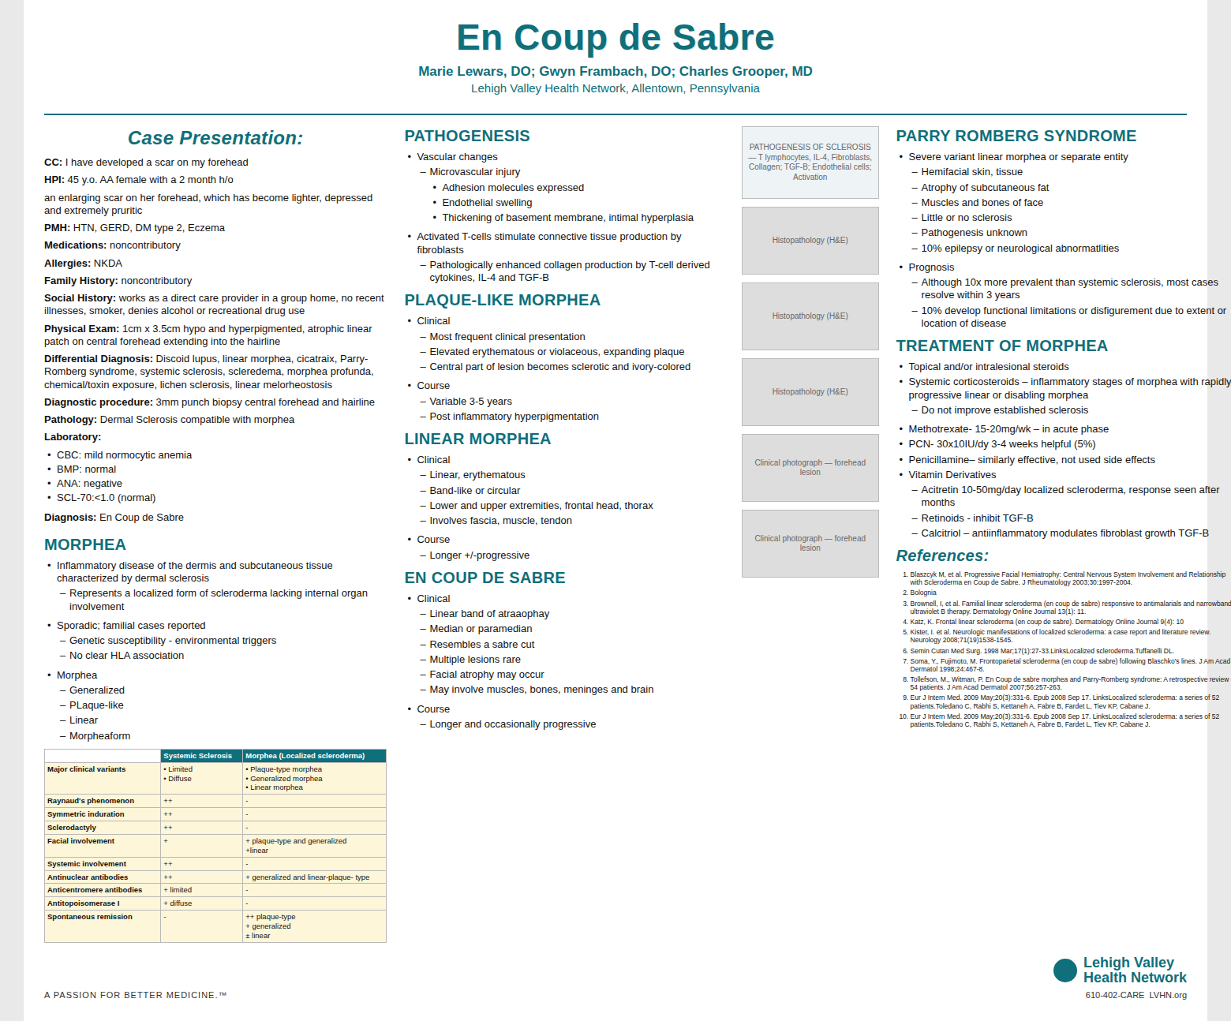En Coup de Sabre
Marie Lewars, DO; Gwyn Frambach, DO; Charles Grooper, MD
Lehigh Valley Health Network, Allentown, Pennsylvania
Case Presentation:
CC: I have developed a scar on my forehead
HPI: 45 y.o. AA female with a 2 month h/o
an enlarging scar on her forehead, which has become lighter, depressed and extremely pruritic
PMH: HTN, GERD, DM type 2, Eczema
Medications: noncontributory
Allergies: NKDA
Family History: noncontributory
Social History: works as a direct care provider in a group home, no recent illnesses, smoker, denies alcohol or recreational drug use
Physical Exam: 1cm x 3.5cm hypo and hyperpigmented, atrophic linear patch on central forehead extending into the hairline
Differential Diagnosis: Discoid lupus, linear morphea, cicatraix, Parry-Romberg syndrome, systemic sclerosis, scleredema, morphea profunda, chemical/toxin exposure, lichen sclerosis, linear melorheostosis
Diagnostic procedure: 3mm punch biopsy central forehead and hairline
Pathology: Dermal Sclerosis compatible with morphea
Laboratory:
CBC: mild normocytic anemia
BMP: normal
ANA: negative
SCL-70:<1.0 (normal)
Diagnosis: En Coup de Sabre
MORPHEA
Inflammatory disease of the dermis and subcutaneous tissue characterized by dermal sclerosis
Represents a localized form of scleroderma lacking internal organ involvement
Sporadic; familial cases reported
Genetic susceptibility - environmental triggers
No clear HLA association
Morphea
Generalized
PLaque-like
Linear
Morpheaform
| | Systemic Sclerosis | Morphea (Localized scleroderma) |
| --- | --- | --- |
| Major clinical variants | • Limited • Diffuse | • Plaque-type morphea • Generalized morphea • Linear morphea |
| Raynaud's phenomenon | ++ | - |
| Symmetric induration | ++ | - |
| Sclerodactyly | ++ | - |
| Facial involvement | + | + plaque-type and generalized +linear |
| Systemic involvement | ++ | - |
| Antinuclear antibodies | ++ | + generalized and linear-plaque- type |
| Anticentromere antibodies | + limited | - |
| Antitopoisomerase I | + diffuse | - |
| Spontaneous remission | - | ++ plaque-type + generalized ± linear |
PATHOGENESIS
Vascular changes
Microvascular injury
Adhesion molecules expressed
Endothelial swelling
Thickening of basement membrane, intimal hyperplasia
Activated T-cells stimulate connective tissue production by fibroblasts
Pathologically enhanced collagen production by T-cell derived cytokines, IL-4 and TGF-B
PLAQUE-LIKE MORPHEA
Clinical
Most frequent clinical presentation
Elevated erythematous or violaceous, expanding plaque
Central part of lesion becomes sclerotic and ivory-colored
Course
Variable 3-5 years
Post inflammatory hyperpigmentation
LINEAR MORPHEA
Clinical
Linear, erythematous
Band-like or circular
Lower and upper extremities, frontal head, thorax
Involves fascia, muscle, tendon
Course
Longer +/-progressive
EN COUP DE SABRE
Clinical
Linear band of atraaophay
Median or paramedian
Resembles a sabre cut
Multiple lesions rare
Facial atrophy may occur
May involve muscles, bones, meninges and brain
Course
Longer and occasionally progressive
PATHOGENESIS OF SCLEROSIS — T lymphocytes, IL-4, Fibroblasts, Collagen; TGF-B; Endothelial cells; Activation
Histopathology (H&E)
Histopathology (H&E)
Histopathology (H&E)
Clinical photograph — forehead lesion
Clinical photograph — forehead lesion
PARRY ROMBERG SYNDROME
Severe variant linear morphea or separate entity
Hemifacial skin, tissue
Atrophy of subcutaneous fat
Muscles and bones of face
Little or no sclerosis
Pathogenesis unknown
10% epilepsy or neurological abnormatlities
Prognosis
Although 10x more prevalent than systemic sclerosis, most cases resolve within 3 years
10% develop functional limitations or disfigurement due to extent or location of disease
TREATMENT OF MORPHEA
Topical and/or intralesional steroids
Systemic corticosteroids – inflammatory stages of morphea with rapidly progressive linear or disabling morphea
Do not improve established sclerosis
Methotrexate- 15-20mg/wk – in acute phase
PCN- 30x10IU/dy 3-4 weeks helpful (5%)
Penicillamine– similarly effective, not used side effects
Vitamin Derivatives
Acitretin 10-50mg/day localized scleroderma, response seen after months
Retinoids - inhibit TGF-B
Calcitriol – antiinflammatory modulates fibroblast growth TGF-B
References:
Blaszcyk M, et al. Progressive Facial Hemiatrophy: Central Nervous System Involvement and Relationship with Scleroderma en Coup de Sabre. J Rheumatology 2003;30:1997-2004.
Bolognia
Brownell, I, et al. Familial linear scleroderma (en coup de sabre) responsive to antimalarials and narrowband ultraviolet B therapy. Dermatology Online Journal 13(1): 11.
Katz, K. Frontal linear scleroderma (en coup de sabre). Dermatology Online Journal 9(4): 10
Kister, I. et al. Neurologic manifestations of localized scleroderma: a case report and literature review. Neurology 2008;71(19)1538-1545.
Semin Cutan Med Surg. 1998 Mar;17(1):27-33.LinksLocalized scleroderma.Tuffanelli DL.
Soma, Y., Fujimoto, M. Frontoparietal scleroderma (en coup de sabre) following Blaschko's lines. J Am Acad Dermatol 1998;24:467-8.
Tollefson, M., Witman, P. En Coup de sabre morphea and Parry-Romberg syndrome: A retrospective review of 54 patients. J Am Acad Dermatol 2007;56:257-263.
Eur J Intern Med. 2009 May;20(3):331-6. Epub 2008 Sep 17. LinksLocalized scleroderma: a series of 52 patients.Toledano C, Rabhi S, Kettaneh A, Fabre B, Fardet L, Tiev KP, Cabane J.
Eur J Intern Med. 2009 May;20(3):331-6. Epub 2008 Sep 17. LinksLocalized scleroderma: a series of 52 patients.Toledano C, Rabhi S, Kettaneh A, Fabre B, Fardet L, Tiev KP, Cabane J.
A Passion for Better Medicine.™
Lehigh Valley
Health Network
610-402-CARE LVHN.org